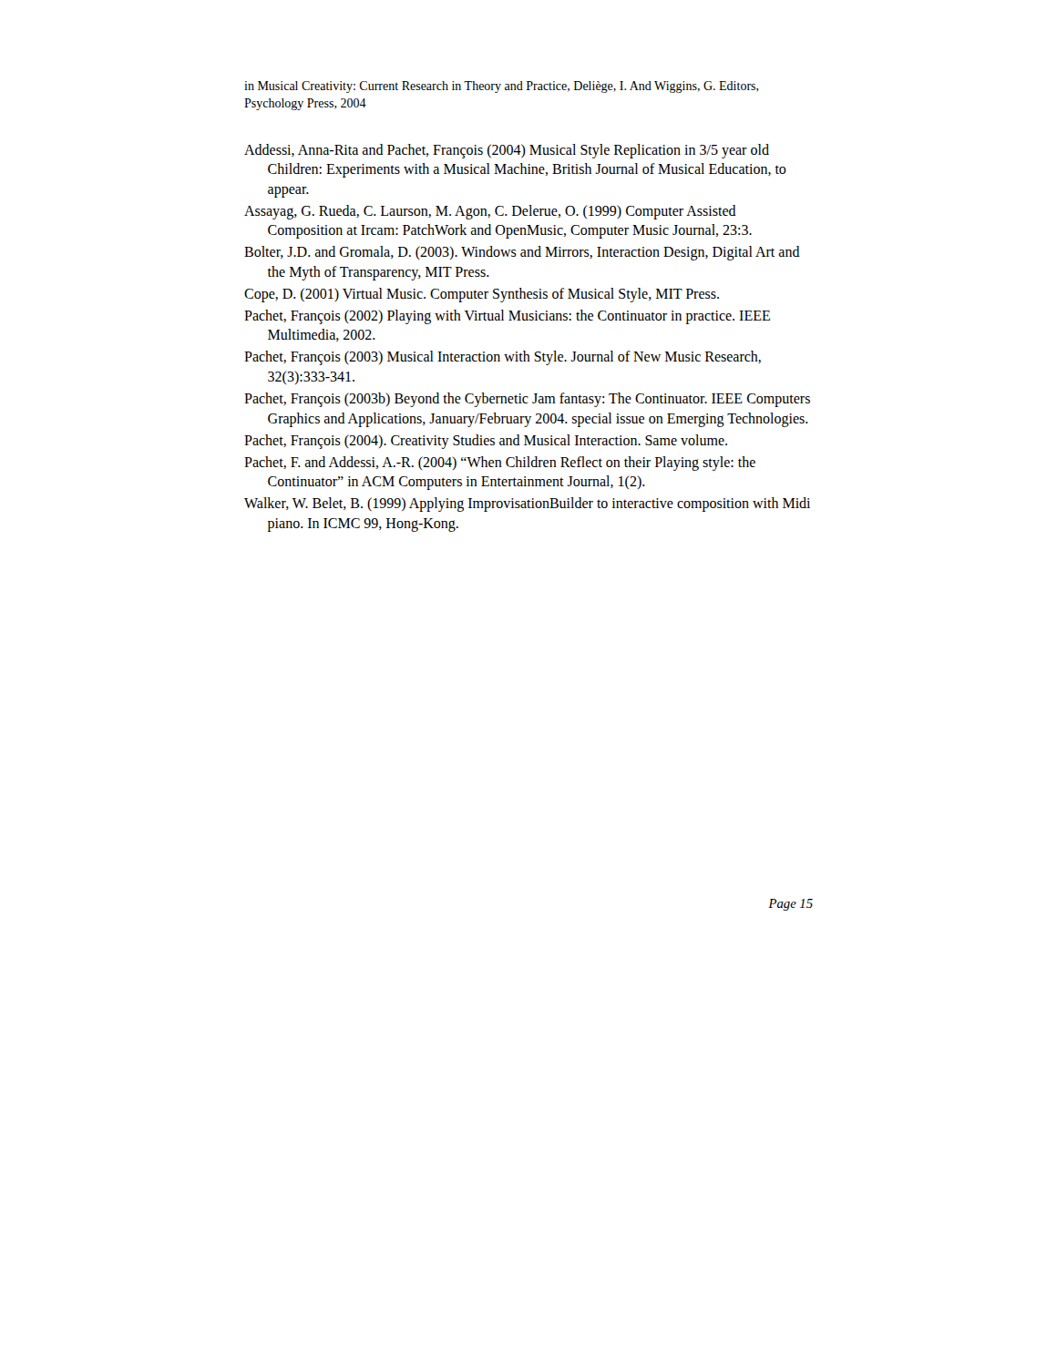in Musical Creativity: Current Research in Theory and Practice, Deliège, I. And Wiggins, G. Editors, Psychology Press, 2004
Addessi, Anna-Rita and Pachet, François (2004) Musical Style Replication in 3/5 year old Children: Experiments with a Musical Machine, British Journal of Musical Education, to appear.
Assayag, G. Rueda, C. Laurson, M. Agon, C. Delerue, O. (1999) Computer Assisted Composition at Ircam: PatchWork and OpenMusic, Computer Music Journal, 23:3.
Bolter, J.D. and Gromala, D. (2003). Windows and Mirrors, Interaction Design, Digital Art and the Myth of Transparency, MIT Press.
Cope, D. (2001) Virtual Music. Computer Synthesis of Musical Style, MIT Press.
Pachet, François (2002) Playing with Virtual Musicians: the Continuator in practice. IEEE Multimedia, 2002.
Pachet, François (2003) Musical Interaction with Style. Journal of New Music Research, 32(3):333-341.
Pachet, François (2003b) Beyond the Cybernetic Jam fantasy: The Continuator. IEEE Computers Graphics and Applications, January/February 2004. special issue on Emerging Technologies.
Pachet, François (2004). Creativity Studies and Musical Interaction. Same volume.
Pachet, F. and Addessi, A.-R. (2004) “When Children Reflect on their Playing style: the Continuator” in ACM Computers in Entertainment Journal, 1(2).
Walker, W. Belet, B. (1999) Applying ImprovisationBuilder to interactive composition with Midi piano. In ICMC 99, Hong-Kong.
Page 15